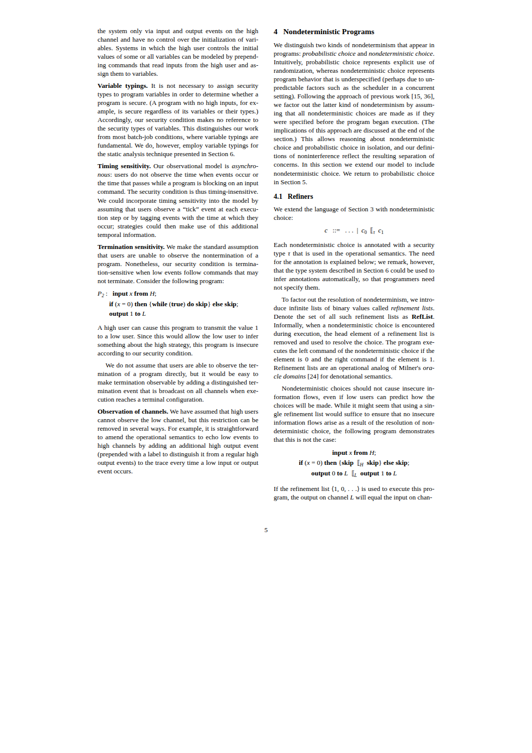the system only via input and output events on the high channel and have no control over the initialization of variables. Systems in which the high user controls the initial values of some or all variables can be modeled by prepending commands that read inputs from the high user and assign them to variables.
Variable typings. It is not necessary to assign security types to program variables in order to determine whether a program is secure. (A program with no high inputs, for example, is secure regardless of its variables or their types.) Accordingly, our security condition makes no reference to the security types of variables. This distinguishes our work from most batch-job conditions, where variable typings are fundamental. We do, however, employ variable typings for the static analysis technique presented in Section 6.
Timing sensitivity. Our observational model is asynchronous: users do not observe the time when events occur or the time that passes while a program is blocking on an input command. The security condition is thus timing-insensitive. We could incorporate timing sensitivity into the model by assuming that users observe a “tick” event at each execution step or by tagging events with the time at which they occur; strategies could then make use of this additional temporal information.
Termination sensitivity. We make the standard assumption that users are unable to observe the nontermination of a program. Nonetheless, our security condition is termination-sensitive when low events follow commands that may not terminate. Consider the following program:
P2 : input x from H;
if (x = 0) then {while (true) do skip} else skip;
output 1 to L
A high user can cause this program to transmit the value 1 to a low user. Since this would allow the low user to infer something about the high strategy, this program is insecure according to our security condition.
We do not assume that users are able to observe the termination of a program directly, but it would be easy to make termination observable by adding a distinguished termination event that is broadcast on all channels when execution reaches a terminal configuration.
Observation of channels. We have assumed that high users cannot observe the low channel, but this restriction can be removed in several ways. For example, it is straightforward to amend the operational semantics to echo low events to high channels by adding an additional high output event (prepended with a label to distinguish it from a regular high output events) to the trace every time a low input or output event occurs.
4 Nondeterministic Programs
We distinguish two kinds of nondeterminism that appear in programs: probabilistic choice and nondeterministic choice. Intuitively, probabilistic choice represents explicit use of randomization, whereas nondeterministic choice represents program behavior that is underspecified (perhaps due to unpredictable factors such as the scheduler in a concurrent setting). Following the approach of previous work [15, 36], we factor out the latter kind of nondeterminism by assuming that all nondeterministic choices are made as if they were specified before the program began execution. (The implications of this approach are discussed at the end of the section.) This allows reasoning about nondeterministic choice and probabilistic choice in isolation, and our definitions of noninterference reflect the resulting separation of concerns. In this section we extend our model to include nondeterministic choice. We return to probabilistic choice in Section 5.
4.1 Refiners
We extend the language of Section 3 with nondeterministic choice:
c ::= . . . | c0 ⟦τ c1
Each nondeterministic choice is annotated with a security type τ that is used in the operational semantics. The need for the annotation is explained below; we remark, however, that the type system described in Section 6 could be used to infer annotations automatically, so that programmers need not specify them.
To factor out the resolution of nondeterminism, we introduce infinite lists of binary values called refinement lists. Denote the set of all such refinement lists as RefList. Informally, when a nondeterministic choice is encountered during execution, the head element of a refinement list is removed and used to resolve the choice. The program executes the left command of the nondeterministic choice if the element is 0 and the right command if the element is 1. Refinement lists are an operational analog of Milner's oracle domains [24] for denotational semantics.
Nondeterministic choices should not cause insecure information flows, even if low users can predict how the choices will be made. While it might seem that using a single refinement list would suffice to ensure that no insecure information flows arise as a result of the resolution of nondeterministic choice, the following program demonstrates that this is not the case:
input x from H;
if (x = 0) then {skip ⟦H skip} else skip;
output 0 to L ⟦L output 1 to L
If the refinement list ⟨1, 0, . . .⟩ is used to execute this program, the output on channel L will equal the input on chan-
5